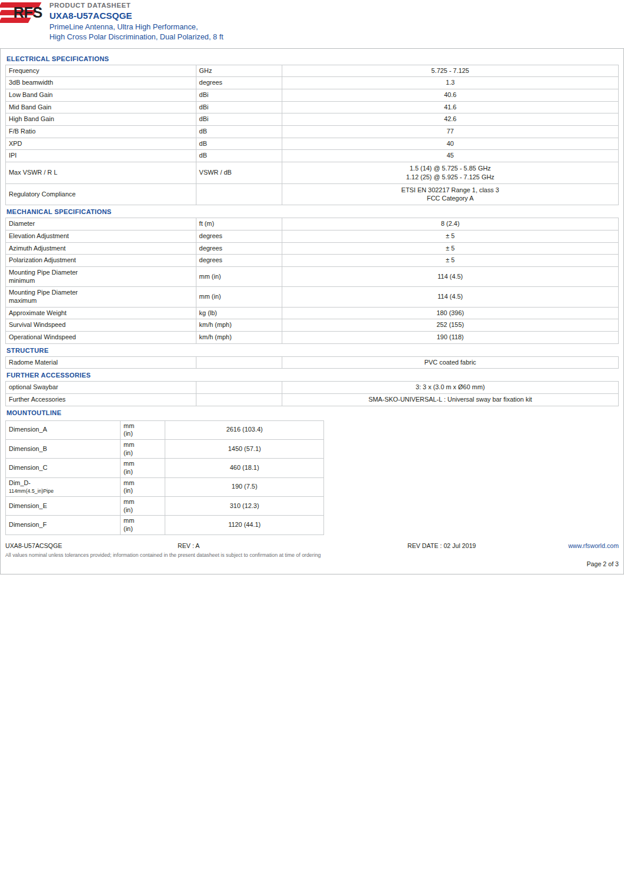RFS
PRODUCT DATASHEET
UXA8-U57ACSQGE
PrimeLine Antenna, Ultra High Performance,
High Cross Polar Discrimination, Dual Polarized, 8 ft
ELECTRICAL SPECIFICATIONS
| Frequency | GHz | 5.725 - 7.125 |
| 3dB beamwidth | degrees | 1.3 |
| Low Band Gain | dBi | 40.6 |
| Mid Band Gain | dBi | 41.6 |
| High Band Gain | dBi | 42.6 |
| F/B Ratio | dB | 77 |
| XPD | dB | 40 |
| IPI | dB | 45 |
| Max VSWR / R L | VSWR / dB | 1.5 (14) @ 5.725 - 5.85 GHz 1.12 (25) @ 5.925 - 7.125 GHz |
| Regulatory Compliance | | ETSI EN 302217 Range 1, class 3 FCC Category A |
MECHANICAL SPECIFICATIONS
| Diameter | ft (m) | 8 (2.4) |
| Elevation Adjustment | degrees | ± 5 |
| Azimuth Adjustment | degrees | ± 5 |
| Polarization Adjustment | degrees | ± 5 |
| Mounting Pipe Diameter minimum | mm (in) | 114 (4.5) |
| Mounting Pipe Diameter maximum | mm (in) | 114 (4.5) |
| Approximate Weight | kg (lb) | 180 (396) |
| Survival Windspeed | km/h (mph) | 252 (155) |
| Operational Windspeed | km/h (mph) | 190 (118) |
STRUCTURE
| Radome Material | | PVC coated fabric |
FURTHER ACCESSORIES
| optional Swaybar | | 3: 3 x (3.0 m x Ø60 mm) |
| Further Accessories | | SMA-SKO-UNIVERSAL-L : Universal sway bar fixation kit |
MOUNTOUTLINE
| Dimension_A | mm (in) | 2616 (103.4) |
| Dimension_B | mm (in) | 1450 (57.1) |
| Dimension_C | mm (in) | 460 (18.1) |
| Dim_D- 114mm(4.5_in)Pipe | mm (in) | 190 (7.5) |
| Dimension_E | mm (in) | 310 (12.3) |
| Dimension_F | mm (in) | 1120 (44.1) |
UXA8-U57ACSQGE
REV : A
REV DATE : 02 Jul 2019
www.rfsworld.com
All values nominal unless tolerances provided; information contained in the present datasheet is subject to confirmation at time of ordering
Page 2 of 3